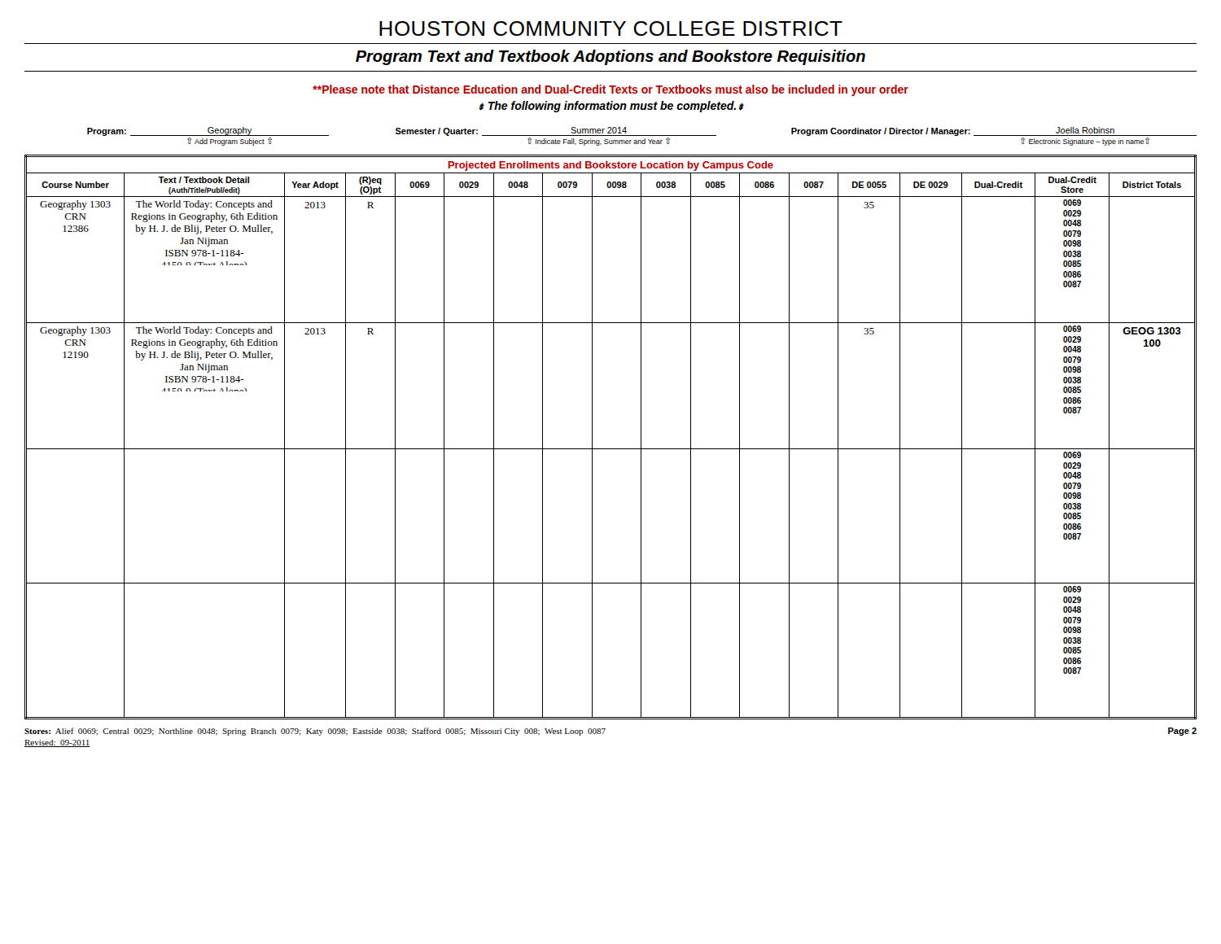HOUSTON COMMUNITY COLLEGE DISTRICT
Program Text and Textbook Adoptions and Bookstore Requisition
**Please note that Distance Education and Dual-Credit Texts or Textbooks must also be included in your order
⇟ The following information must be completed.⇟
| Program: | Geography | Semester / Quarter: | Summer 2014 | Program Coordinator / Director / Manager: | Joella Robinsn |
| | ⇧ Add Program Subject ⇧ | | ⇧ Indicate Fall, Spring, Summer and Year ⇧ | | ⇧ Electronic Signature – type in name ⇧ |
| Projected Enrollments and Bookstore Location by Campus Code |
| --- |
| Course Number | Text / Textbook Detail (Auth/Title/Publ/edit) | Year Adopt | (R)eq (O)pt | 0069 | 0029 | 0048 | 0079 | 0098 | 0038 | 0085 | 0086 | 0087 | DE 0055 | DE 0029 | Dual-Credit | Dual-Credit Store | District Totals |
| Geography 1303 CRN 12386 | The World Today: Concepts and Regions in Geography, 6th Edition by H. J. de Blij, Peter O. Muller, Jan Nijman ISBN 978-1-1184- 4150-9 (Text Alone) | 2013 | R | | | | | | | | | | 35 | | | 0069 0029 0048 0079 0098 0038 0085 0086 0087 | |
| Geography 1303 CRN 12190 | The World Today: Concepts and Regions in Geography, 6th Edition by H. J. de Blij, Peter O. Muller, Jan Nijman ISBN 978-1-1184- 4150-9 (Text Alone) | 2013 | R | | | | | | | | | | 35 | | | 0069 0029 0048 0079 0098 0038 0085 0086 0087 | GEOG 1303 100 |
| | | | | | | | | | | | | | | | | 0069 0029 0048 0079 0098 0038 0085 0086 0087 | |
| | | | | | | | | | | | | | | | | 0069 0029 0048 0079 0098 0038 0085 0086 0087 | |
Page 2 Stores: Alief 0069; Central 0029; Northline 0048; Spring Branch 0079; Katy 0098; Eastside 0038; Stafford 0085; Missouri City 008; West Loop 0087
Revised: 09-2011